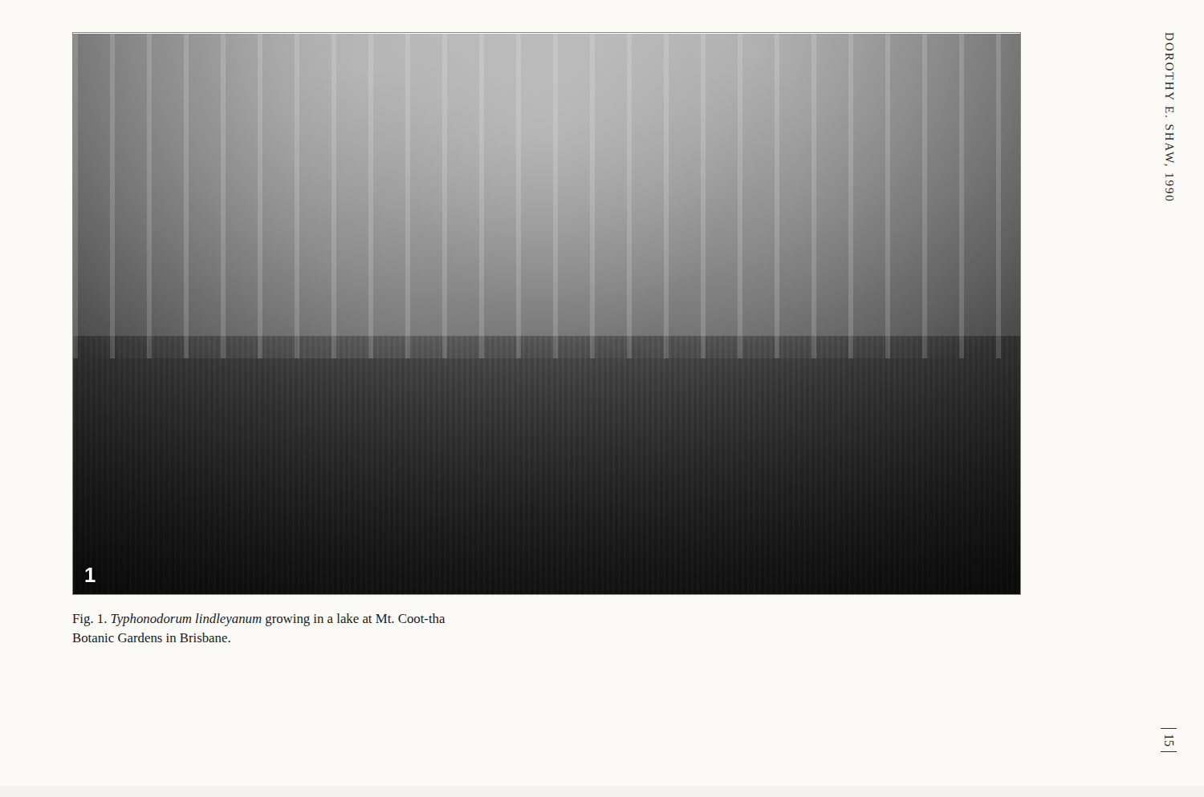Dorothy E. Shaw, 1990
1
Fig. 1. Typhonodorum lindleyanum growing in a lake at Mt. Coot-tha Botanic Gardens in Brisbane.
15